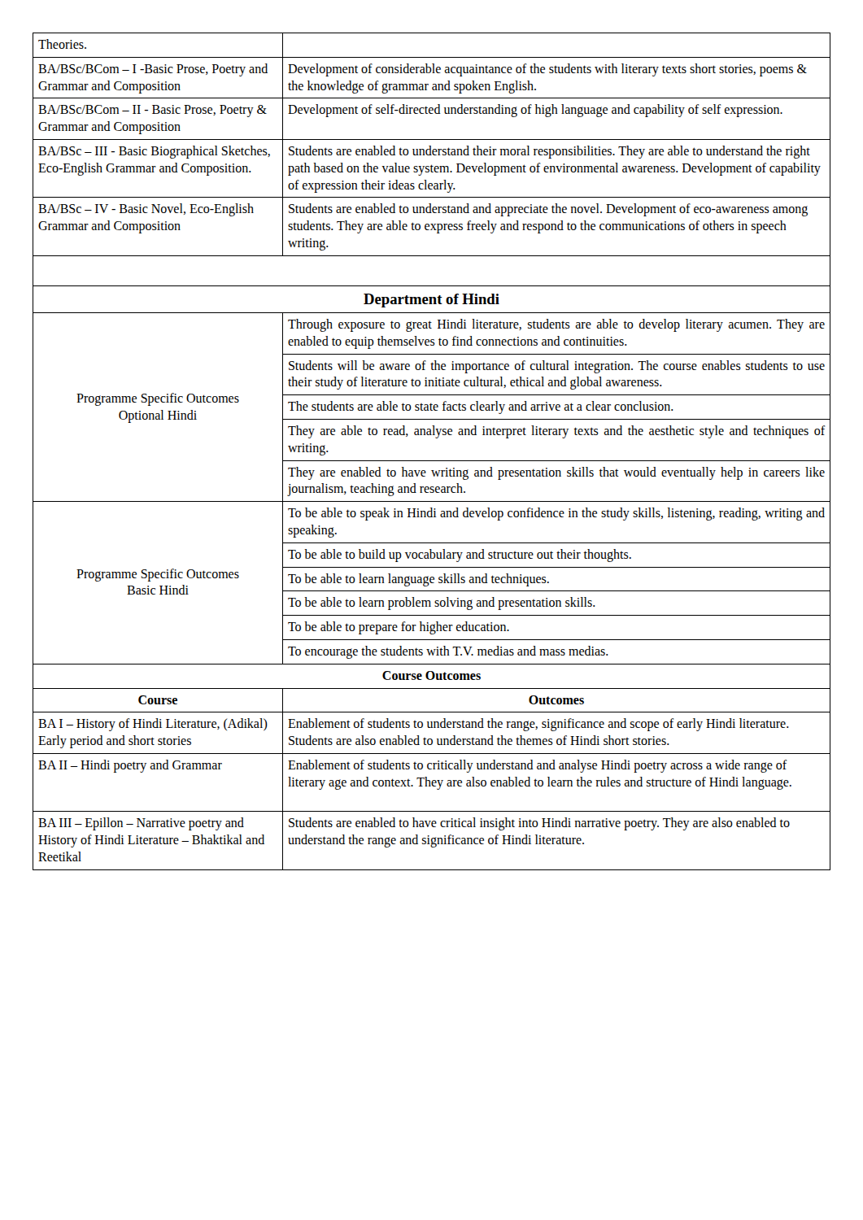| Theories. | |
| BA/BSc/BCom – I -Basic Prose, Poetry and Grammar and Composition | Development of considerable acquaintance of the students with literary texts short stories, poems & the knowledge of grammar and spoken English. |
| BA/BSc/BCom – II - Basic Prose, Poetry & Grammar and Composition | Development of self-directed understanding of high language and capability of self expression. |
| BA/BSc – III - Basic Biographical Sketches, Eco-English Grammar and Composition. | Students are enabled to understand their moral responsibilities. They are able to understand the right path based on the value system. Development of environmental awareness. Development of capability of expression their ideas clearly. |
| BA/BSc – IV - Basic Novel, Eco-English Grammar and Composition | Students are enabled to understand and appreciate the novel. Development of eco-awareness among students. They are able to express freely and respond to the communications of others in speech writing. |
| Department of Hindi |
| Programme Specific Outcomes Optional Hindi | Through exposure to great Hindi literature, students are able to develop literary acumen. They are enabled to equip themselves to find connections and continuities. |
| Students will be aware of the importance of cultural integration. The course enables students to use their study of literature to initiate cultural, ethical and global awareness. |
| The students are able to state facts clearly and arrive at a clear conclusion. |
| They are able to read, analyse and interpret literary texts and the aesthetic style and techniques of writing. |
| They are enabled to have writing and presentation skills that would eventually help in careers like journalism, teaching and research. |
| Programme Specific Outcomes Basic Hindi | To be able to speak in Hindi and develop confidence in the study skills, listening, reading, writing and speaking. |
| To be able to build up vocabulary and structure out their thoughts. |
| To be able to learn language skills and techniques. |
| To be able to learn problem solving and presentation skills. |
| To be able to prepare for higher education. |
| To encourage the students with T.V. medias and mass medias. |
| Course Outcomes |
| Course | Outcomes |
| BA I – History of Hindi Literature, (Adikal) Early period and short stories | Enablement of students to understand the range, significance and scope of early Hindi literature. Students are also enabled to understand the themes of Hindi short stories. |
| BA II – Hindi poetry and Grammar | Enablement of students to critically understand and analyse Hindi poetry across a wide range of literary age and context. They are also enabled to learn the rules and structure of Hindi language. |
| BA III – Epillon – Narrative poetry and History of Hindi Literature – Bhaktikal and Reetikal | Students are enabled to have critical insight into Hindi narrative poetry. They are also enabled to understand the range and significance of Hindi literature. |